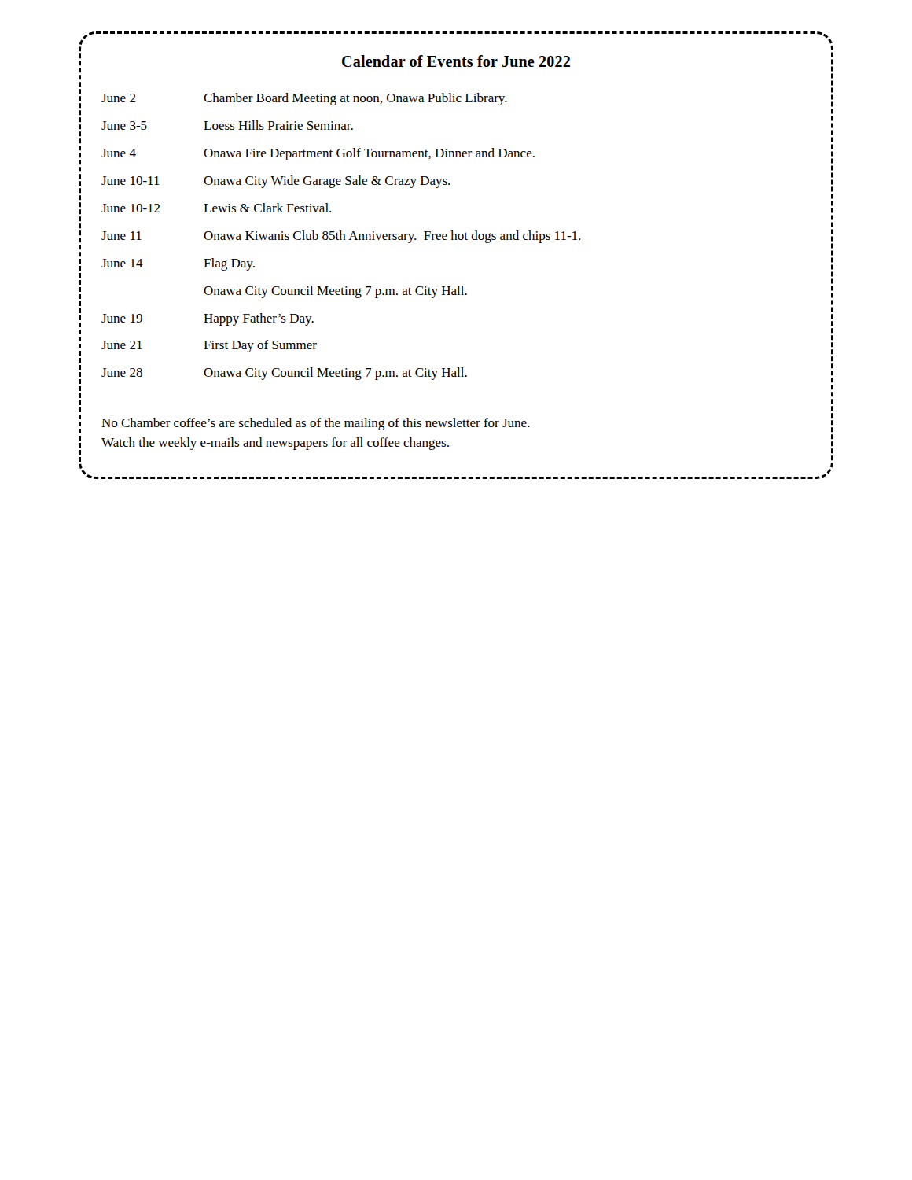Calendar of Events for June 2022
| June 2 | Chamber Board Meeting at noon, Onawa Public Library. |
| June 3-5 | Loess Hills Prairie Seminar. |
| June 4 | Onawa Fire Department Golf Tournament, Dinner and Dance. |
| June 10-11 | Onawa City Wide Garage Sale & Crazy Days. |
| June 10-12 | Lewis & Clark Festival. |
| June 11 | Onawa Kiwanis Club 85th Anniversary. Free hot dogs and chips 11-1. |
| June 14 | Flag Day. |
| | Onawa City Council Meeting 7 p.m. at City Hall. |
| June 19 | Happy Father’s Day. |
| June 21 | First Day of Summer |
| June 28 | Onawa City Council Meeting 7 p.m. at City Hall. |
No Chamber coffee’s are scheduled as of the mailing of this newsletter for June.
Watch the weekly e-mails and newspapers for all coffee changes.